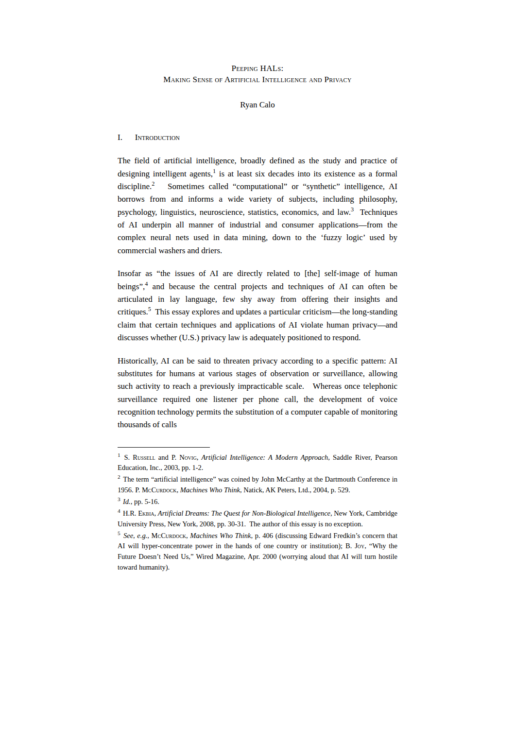Peeping HALs: Making Sense of Artificial Intelligence and Privacy
Ryan Calo
I. Introduction
The field of artificial intelligence, broadly defined as the study and practice of designing intelligent agents,1 is at least six decades into its existence as a formal discipline.2 Sometimes called “computational” or “synthetic” intelligence, AI borrows from and informs a wide variety of subjects, including philosophy, psychology, linguistics, neuroscience, statistics, economics, and law.3 Techniques of AI underpin all manner of industrial and consumer applications—from the complex neural nets used in data mining, down to the ‘fuzzy logic’ used by commercial washers and driers.
Insofar as “the issues of AI are directly related to [the] self-image of human beings”,4 and because the central projects and techniques of AI can often be articulated in lay language, few shy away from offering their insights and critiques.5 This essay explores and updates a particular criticism—the long-standing claim that certain techniques and applications of AI violate human privacy—and discusses whether (U.S.) privacy law is adequately positioned to respond.
Historically, AI can be said to threaten privacy according to a specific pattern: AI substitutes for humans at various stages of observation or surveillance, allowing such activity to reach a previously impracticable scale. Whereas once telephonic surveillance required one listener per phone call, the development of voice recognition technology permits the substitution of a computer capable of monitoring thousands of calls
1 S. Russell and P. Novig, Artificial Intelligence: A Modern Approach, Saddle River, Pearson Education, Inc., 2003, pp. 1-2.
2 The term “artificial intelligence” was coined by John McCarthy at the Dartmouth Conference in 1956. P. McCurdock, Machines Who Think, Natick, AK Peters, Ltd., 2004, p. 529.
3 Id., pp. 5-16.
4 H.R. Ekbia, Artificial Dreams: The Quest for Non-Biological Intelligence, New York, Cambridge University Press, New York, 2008, pp. 30-31. The author of this essay is no exception.
5 See, e.g., McCurdock, Machines Who Think, p. 406 (discussing Edward Fredkin’s concern that AI will hyper-concentrate power in the hands of one country or institution); B. Joy, “Why the Future Doesn’t Need Us,” Wired Magazine, Apr. 2000 (worrying aloud that AI will turn hostile toward humanity).